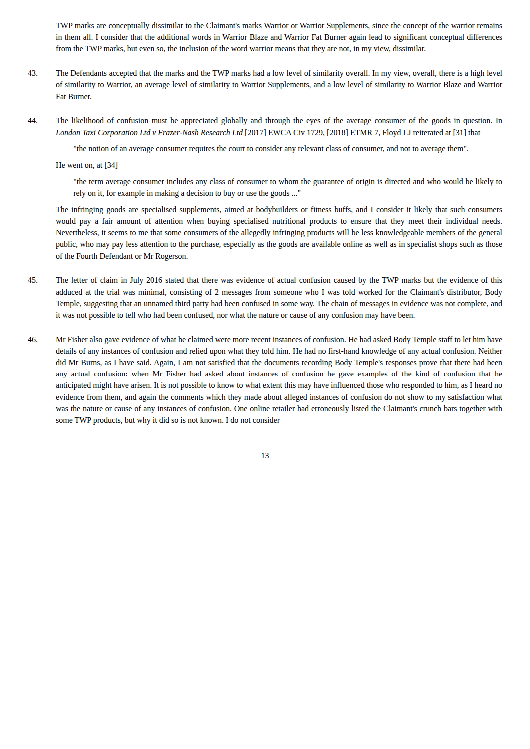TWP marks are conceptually dissimilar to the Claimant's marks Warrior or Warrior Supplements, since the concept of the warrior remains in them all. I consider that the additional words in Warrior Blaze and Warrior Fat Burner again lead to significant conceptual differences from the TWP marks, but even so, the inclusion of the word warrior means that they are not, in my view, dissimilar.
43.
The Defendants accepted that the marks and the TWP marks had a low level of similarity overall. In my view, overall, there is a high level of similarity to Warrior, an average level of similarity to Warrior Supplements, and a low level of similarity to Warrior Blaze and Warrior Fat Burner.
44.
The likelihood of confusion must be appreciated globally and through the eyes of the average consumer of the goods in question. In London Taxi Corporation Ltd v Frazer-Nash Research Ltd [2017] EWCA Civ 1729, [2018] ETMR 7, Floyd LJ reiterated at [31] that
"the notion of an average consumer requires the court to consider any relevant class of consumer, and not to average them".
He went on, at [34]
"the term average consumer includes any class of consumer to whom the guarantee of origin is directed and who would be likely to rely on it, for example in making a decision to buy or use the goods ..."
The infringing goods are specialised supplements, aimed at bodybuilders or fitness buffs, and I consider it likely that such consumers would pay a fair amount of attention when buying specialised nutritional products to ensure that they meet their individual needs. Nevertheless, it seems to me that some consumers of the allegedly infringing products will be less knowledgeable members of the general public, who may pay less attention to the purchase, especially as the goods are available online as well as in specialist shops such as those of the Fourth Defendant or Mr Rogerson.
45.
The letter of claim in July 2016 stated that there was evidence of actual confusion caused by the TWP marks but the evidence of this adduced at the trial was minimal, consisting of 2 messages from someone who I was told worked for the Claimant's distributor, Body Temple, suggesting that an unnamed third party had been confused in some way. The chain of messages in evidence was not complete, and it was not possible to tell who had been confused, nor what the nature or cause of any confusion may have been.
46.
Mr Fisher also gave evidence of what he claimed were more recent instances of confusion. He had asked Body Temple staff to let him have details of any instances of confusion and relied upon what they told him. He had no first-hand knowledge of any actual confusion. Neither did Mr Burns, as I have said. Again, I am not satisfied that the documents recording Body Temple's responses prove that there had been any actual confusion: when Mr Fisher had asked about instances of confusion he gave examples of the kind of confusion that he anticipated might have arisen. It is not possible to know to what extent this may have influenced those who responded to him, as I heard no evidence from them, and again the comments which they made about alleged instances of confusion do not show to my satisfaction what was the nature or cause of any instances of confusion. One online retailer had erroneously listed the Claimant's crunch bars together with some TWP products, but why it did so is not known. I do not consider
13